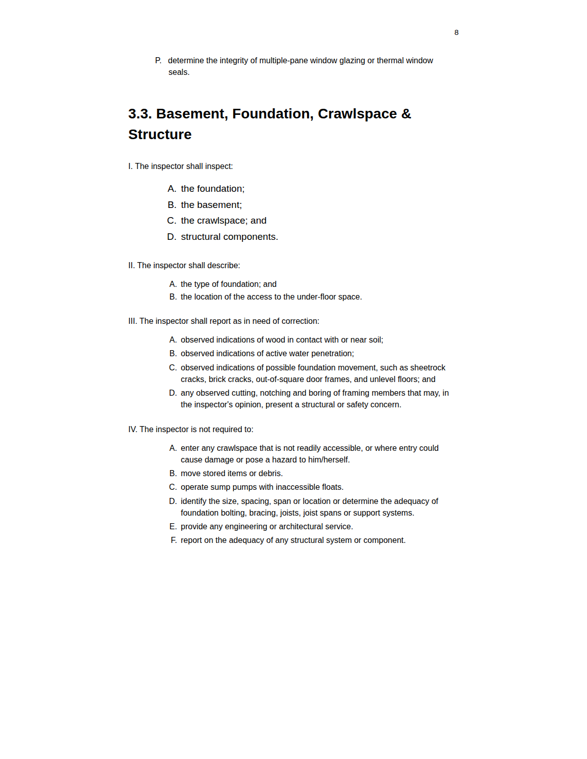8
P. determine the integrity of multiple-pane window glazing or thermal window
seals.
3.3. Basement, Foundation, Crawlspace & Structure
I. The inspector shall inspect:
the foundation;
the basement;
the crawlspace; and
structural components.
II. The inspector shall describe:
the type of foundation; and
the location of the access to the under-floor space.
III. The inspector shall report as in need of correction:
observed indications of wood in contact with or near soil;
observed indications of active water penetration;
observed indications of possible foundation movement, such as sheetrock cracks, brick cracks, out-of-square door frames, and unlevel floors; and
any observed cutting, notching and boring of framing members that may, in the inspector's opinion, present a structural or safety concern.
IV. The inspector is not required to:
enter any crawlspace that is not readily accessible, or where entry could cause damage or pose a hazard to him/herself.
move stored items or debris.
operate sump pumps with inaccessible floats.
identify the size, spacing, span or location or determine the adequacy of foundation bolting, bracing, joists, joist spans or support systems.
provide any engineering or architectural service.
report on the adequacy of any structural system or component.